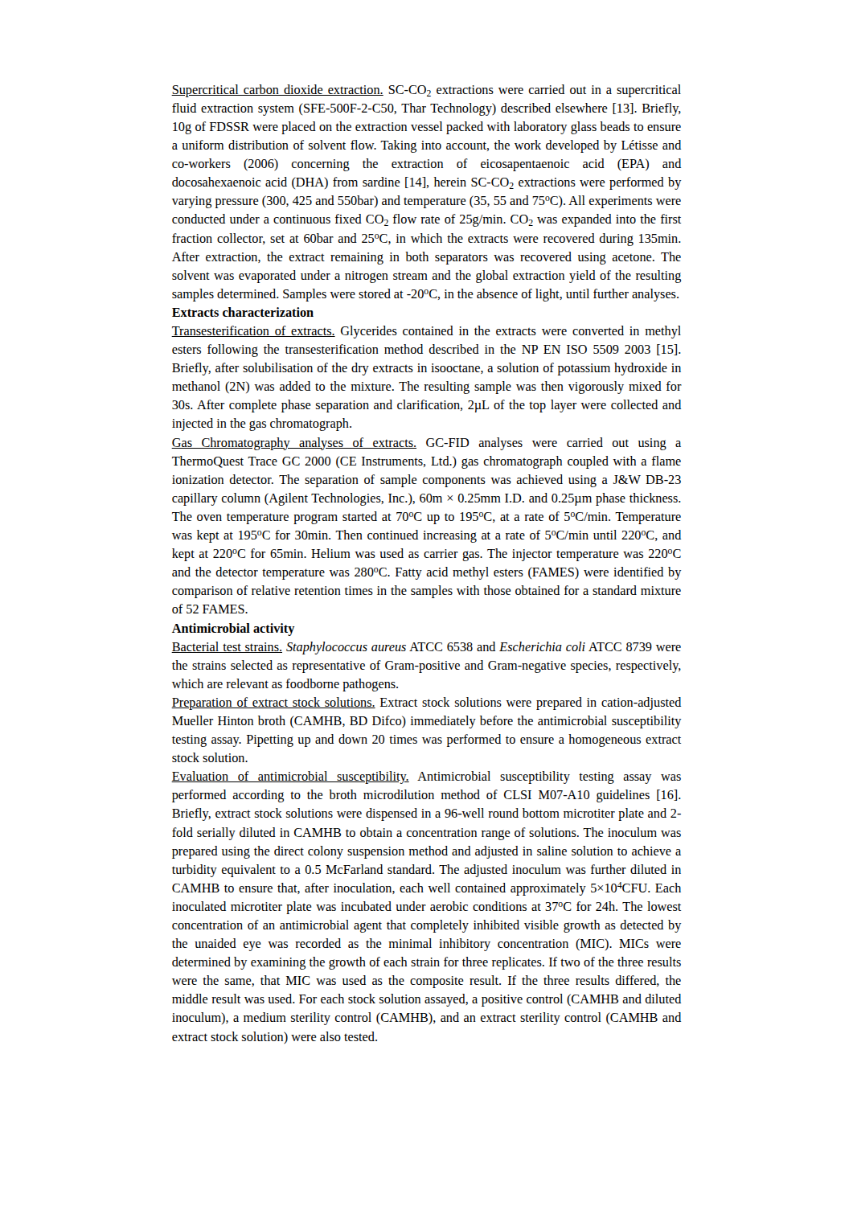Supercritical carbon dioxide extraction. SC-CO2 extractions were carried out in a supercritical fluid extraction system (SFE-500F-2-C50, Thar Technology) described elsewhere [13]. Briefly, 10g of FDSSR were placed on the extraction vessel packed with laboratory glass beads to ensure a uniform distribution of solvent flow. Taking into account, the work developed by Létisse and co-workers (2006) concerning the extraction of eicosapentaenoic acid (EPA) and docosahexaenoic acid (DHA) from sardine [14], herein SC-CO2 extractions were performed by varying pressure (300, 425 and 550bar) and temperature (35, 55 and 75oC). All experiments were conducted under a continuous fixed CO2 flow rate of 25g/min. CO2 was expanded into the first fraction collector, set at 60bar and 25oC, in which the extracts were recovered during 135min. After extraction, the extract remaining in both separators was recovered using acetone. The solvent was evaporated under a nitrogen stream and the global extraction yield of the resulting samples determined. Samples were stored at -20oC, in the absence of light, until further analyses.
Extracts characterization
Transesterification of extracts. Glycerides contained in the extracts were converted in methyl esters following the transesterification method described in the NP EN ISO 5509 2003 [15]. Briefly, after solubilisation of the dry extracts in isooctane, a solution of potassium hydroxide in methanol (2N) was added to the mixture. The resulting sample was then vigorously mixed for 30s. After complete phase separation and clarification, 2µL of the top layer were collected and injected in the gas chromatograph.
Gas Chromatography analyses of extracts. GC-FID analyses were carried out using a ThermoQuest Trace GC 2000 (CE Instruments, Ltd.) gas chromatograph coupled with a flame ionization detector. The separation of sample components was achieved using a J&W DB-23 capillary column (Agilent Technologies, Inc.), 60m × 0.25mm I.D. and 0.25µm phase thickness. The oven temperature program started at 70oC up to 195oC, at a rate of 5oC/min. Temperature was kept at 195oC for 30min. Then continued increasing at a rate of 5oC/min until 220oC, and kept at 220oC for 65min. Helium was used as carrier gas. The injector temperature was 220oC and the detector temperature was 280oC. Fatty acid methyl esters (FAMES) were identified by comparison of relative retention times in the samples with those obtained for a standard mixture of 52 FAMES.
Antimicrobial activity
Bacterial test strains. Staphylococcus aureus ATCC 6538 and Escherichia coli ATCC 8739 were the strains selected as representative of Gram-positive and Gram-negative species, respectively, which are relevant as foodborne pathogens.
Preparation of extract stock solutions. Extract stock solutions were prepared in cation-adjusted Mueller Hinton broth (CAMHB, BD Difco) immediately before the antimicrobial susceptibility testing assay. Pipetting up and down 20 times was performed to ensure a homogeneous extract stock solution.
Evaluation of antimicrobial susceptibility. Antimicrobial susceptibility testing assay was performed according to the broth microdilution method of CLSI M07-A10 guidelines [16]. Briefly, extract stock solutions were dispensed in a 96-well round bottom microtiter plate and 2-fold serially diluted in CAMHB to obtain a concentration range of solutions. The inoculum was prepared using the direct colony suspension method and adjusted in saline solution to achieve a turbidity equivalent to a 0.5 McFarland standard. The adjusted inoculum was further diluted in CAMHB to ensure that, after inoculation, each well contained approximately 5×104CFU. Each inoculated microtiter plate was incubated under aerobic conditions at 37oC for 24h. The lowest concentration of an antimicrobial agent that completely inhibited visible growth as detected by the unaided eye was recorded as the minimal inhibitory concentration (MIC). MICs were determined by examining the growth of each strain for three replicates. If two of the three results were the same, that MIC was used as the composite result. If the three results differed, the middle result was used. For each stock solution assayed, a positive control (CAMHB and diluted inoculum), a medium sterility control (CAMHB), and an extract sterility control (CAMHB and extract stock solution) were also tested.